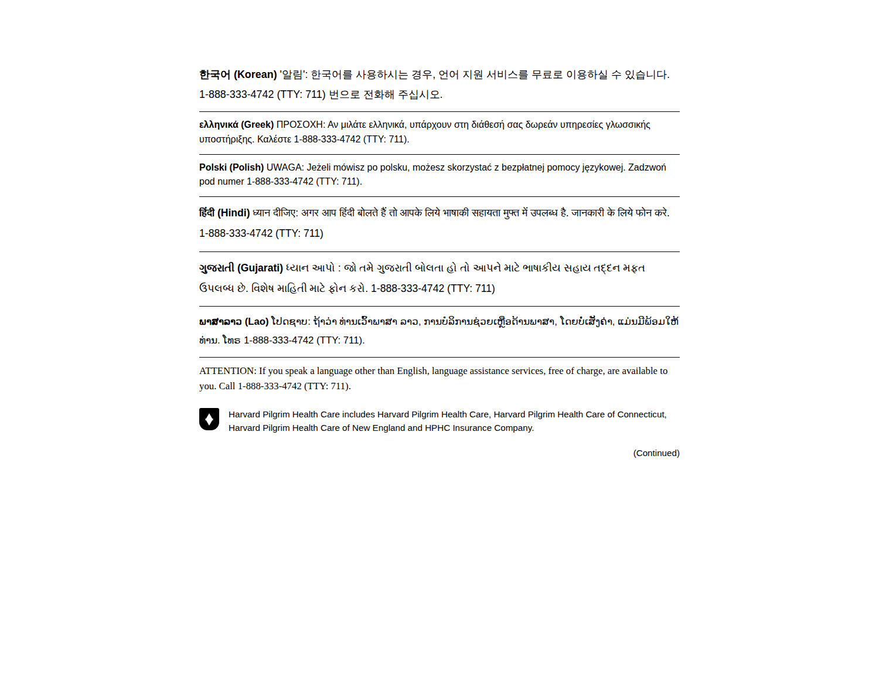한국어 (Korean) '알림': 한국어를 사용하시는 경우, 언어 지원 서비스를 무료로 이용하실 수 있습니다. 1-888-333-4742 (TTY: 711) 번으로 전화해 주십시오.
ελληνικά (Greek) ΠΡΟΣΟΧΗ: Αν μιλάτε ελληνικά, υπάρχουν στη διάθεσή σας δωρεάν υπηρεσίες γλωσσικής υποστήριξης. Καλέστε 1-888-333-4742 (TTY: 711).
Polski (Polish) UWAGA: Jeżeli mówisz po polsku, możesz skorzystać z bezpłatnej pomocy językowej. Zadzwoń pod numer 1-888-333-4742 (TTY: 711).
हिंदी (Hindi) ध्यान दीजिए: अगर आप हिंदी बोलते हैं तो आपके लिये भाषाकी सहायता मुफ्त में उपलब्ध है. जानकारी के लिये फोन करे. 1-888-333-4742 (TTY: 711)
ગુજરાતી (Gujarati) ધ્યાન આપો : જો તમે ગુજરાતી બોલતા હો તો આપને માટે ભાષાકીય સહાય તદ્દન મફત ઉપલબ્ધ છે. વિશેષ માહિતી માટે ફોન કરો. 1-888-333-4742 (TTY: 711)
ພາສາລາວ (Lao) ໂປດຊາບ: ຖ້າວ່າ ທ່ານເວົ້າພາສາ ລາວ, ການບໍລິການຊ່ວຍເຫຼືອດ້ານພາສາ, ໂດຍບໍ່ເສັງຄ່າ, ແມ່ນມີພ້ອມໃຫ້ທ່ານ. ໂທຣ 1-888-333-4742 (TTY: 711).
ATTENTION: If you speak a language other than English, language assistance services, free of charge, are available to you. Call 1-888-333-4742 (TTY: 711).
Harvard Pilgrim Health Care includes Harvard Pilgrim Health Care, Harvard Pilgrim Health Care of Connecticut, Harvard Pilgrim Health Care of New England and HPHC Insurance Company.
(Continued)